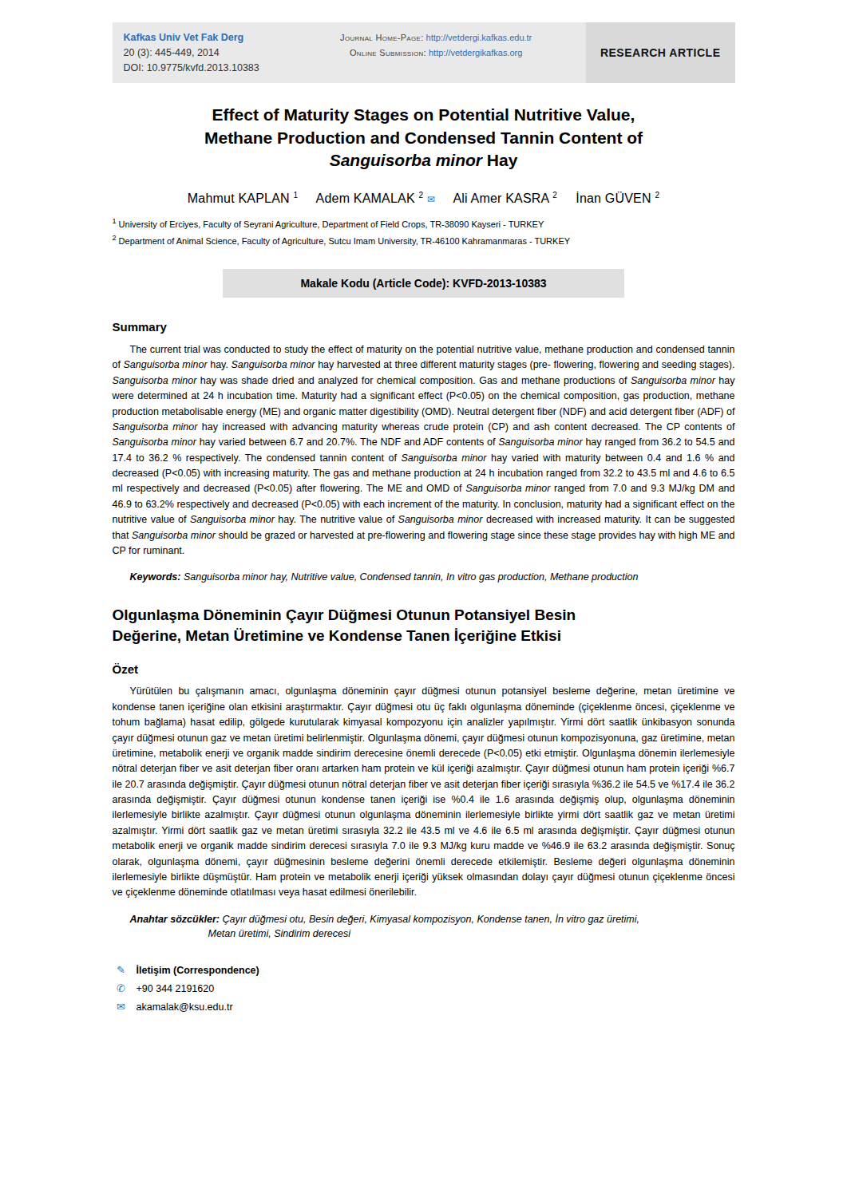Kafkas Univ Vet Fak Derg
20 (3): 445-449, 2014
DOI: 10.9775/kvfd.2013.10383
Journal Home-Page: http://vetdergi.kafkas.edu.tr
Online Submission: http://vetdergikafkas.org
RESEARCH ARTICLE
Effect of Maturity Stages on Potential Nutritive Value,
Methane Production and Condensed Tannin Content of
Sanguisorba minor Hay
Mahmut KAPLAN 1 Adem KAMALAK 2 ✉ Ali Amer KASRA 2 İnan GÜVEN 2
1 University of Erciyes, Faculty of Seyrani Agriculture, Department of Field Crops, TR-38090 Kayseri - TURKEY
2 Department of Animal Science, Faculty of Agriculture, Sutcu Imam University, TR-46100 Kahramanmaras - TURKEY
Makale Kodu (Article Code): KVFD-2013-10383
Summary
The current trial was conducted to study the effect of maturity on the potential nutritive value, methane production and condensed tannin of Sanguisorba minor hay. Sanguisorba minor hay harvested at three different maturity stages (pre- flowering, flowering and seeding stages). Sanguisorba minor hay was shade dried and analyzed for chemical composition. Gas and methane productions of Sanguisorba minor hay were determined at 24 h incubation time. Maturity had a significant effect (P<0.05) on the chemical composition, gas production, methane production metabolisable energy (ME) and organic matter digestibility (OMD). Neutral detergent fiber (NDF) and acid detergent fiber (ADF) of Sanguisorba minor hay increased with advancing maturity whereas crude protein (CP) and ash content decreased. The CP contents of Sanguisorba minor hay varied between 6.7 and 20.7%. The NDF and ADF contents of Sanguisorba minor hay ranged from 36.2 to 54.5 and 17.4 to 36.2 % respectively. The condensed tannin content of Sanguisorba minor hay varied with maturity between 0.4 and 1.6 % and decreased (P<0.05) with increasing maturity. The gas and methane production at 24 h incubation ranged from 32.2 to 43.5 ml and 4.6 to 6.5 ml respectively and decreased (P<0.05) after flowering. The ME and OMD of Sanguisorba minor ranged from 7.0 and 9.3 MJ/kg DM and 46.9 to 63.2% respectively and decreased (P<0.05) with each increment of the maturity. In conclusion, maturity had a significant effect on the nutritive value of Sanguisorba minor hay. The nutritive value of Sanguisorba minor decreased with increased maturity. It can be suggested that Sanguisorba minor should be grazed or harvested at pre-flowering and flowering stage since these stage provides hay with high ME and CP for ruminant.
Keywords: Sanguisorba minor hay, Nutritive value, Condensed tannin, In vitro gas production, Methane production
Olgunlaşma Döneminin Çayır Düğmesi Otunun Potansiyel Besin
Değerine, Metan Üretimine ve Kondense Tanen İçeriğine Etkisi
Özet
Yürütülen bu çalışmanın amacı, olgunlaşma döneminin çayır düğmesi otunun potansiyel besleme değerine, metan üretimine ve kondense tanen içeriğine olan etkisini araştırmaktır. Çayır düğmesi otu üç faklı olgunlaşma döneminde (çiçeklenme öncesi, çiçeklenme ve tohum bağlama) hasat edilip, gölgede kurutularak kimyasal kompozyonu için analizler yapılmıştır. Yirmi dört saatlik ünkibasyon sonunda çayır düğmesi otunun gaz ve metan üretimi belirlenmiştir. Olgunlaşma dönemi, çayır düğmesi otunun kompozisyonuna, gaz üretimine, metan üretimine, metabolik enerji ve organik madde sindirim derecesine önemli derecede (P<0.05) etki etmiştir. Olgunlaşma dönemin ilerlemesiyle nötral deterjan fiber ve asit deterjan fiber oranı artarken ham protein ve kül içeriği azalmıştır. Çayır düğmesi otunun ham protein içeriği %6.7 ile 20.7 arasında değişmiştir. Çayır düğmesi otunun nötral deterjan fiber ve asit deterjan fiber içeriği sırasıyla %36.2 ile 54.5 ve %17.4 ile 36.2 arasında değişmiştir. Çayır düğmesi otunun kondense tanen içeriği ise %0.4 ile 1.6 arasında değişmiş olup, olgunlaşma döneminin ilerlemesiyle birlikte azalmıştır. Çayır düğmesi otunun olgunlaşma döneminin ilerlemesiyle birlikte yirmi dört saatlik gaz ve metan üretimi azalmıştır. Yirmi dört saatlik gaz ve metan üretimi sırasıyla 32.2 ile 43.5 ml ve 4.6 ile 6.5 ml arasında değişmiştir. Çayır düğmesi otunun metabolik enerji ve organik madde sindirim derecesi sırasıyla 7.0 ile 9.3 MJ/kg kuru madde ve %46.9 ile 63.2 arasında değişmiştir. Sonuç olarak, olgunlaşma dönemi, çayır düğmesinin besleme değerini önemli derecede etkilemiştir. Besleme değeri olgunlaşma döneminin ilerlemesiyle birlikte düşmüştür. Ham protein ve metabolik enerji içeriği yüksek olmasından dolayı çayır düğmesi otunun çiçeklenme öncesi ve çiçeklenme döneminde otlatılması veya hasat edilmesi önerilebilir.
Anahtar sözcükler: Çayır düğmesi otu, Besin değeri, Kimyasal kompozisyon, Kondense tanen, İn vitro gaz üretimi, Metan üretimi, Sindirim derecesi
| ✎ | İletişim (Correspondence) |
| ✆ | +90 344 2191620 |
| ✉ | akamalak@ksu.edu.tr |